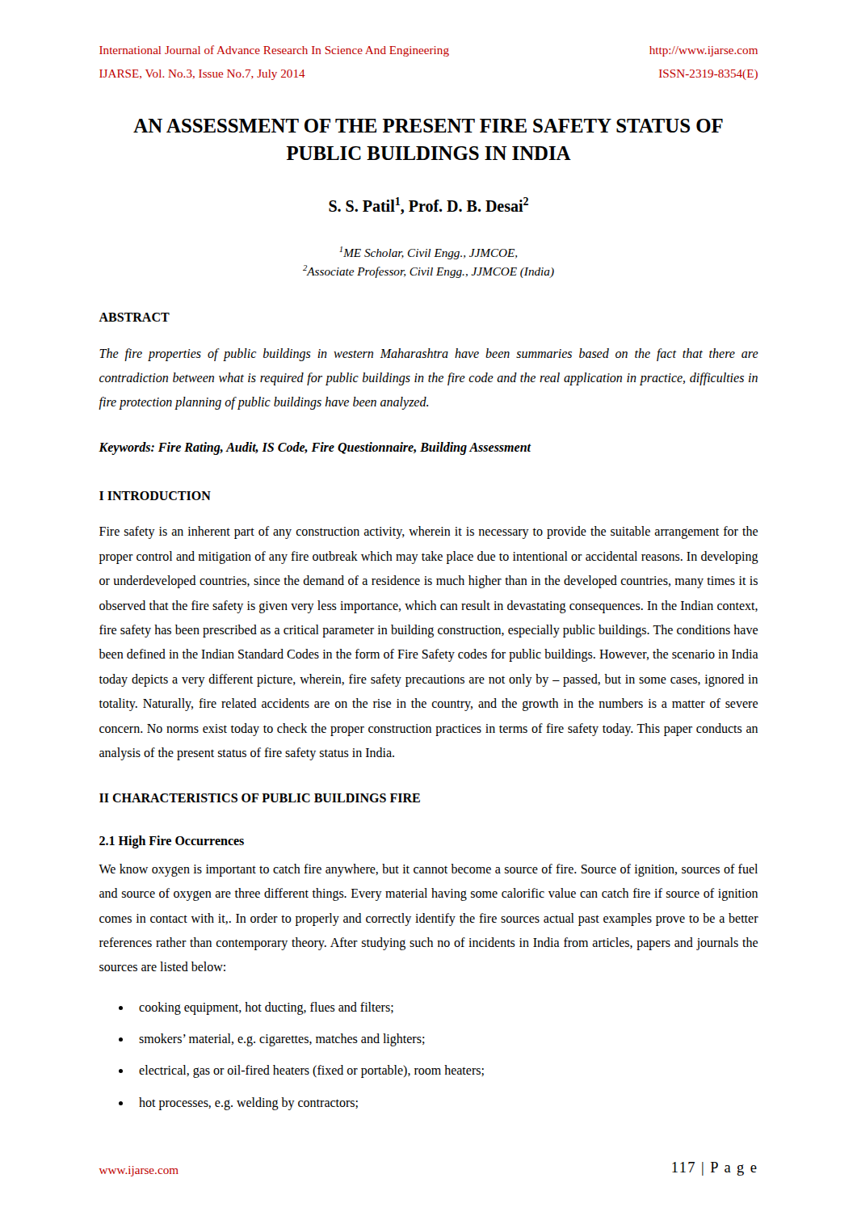International Journal of Advance Research In Science And Engineering http://www.ijarse.com
IJARSE, Vol. No.3, Issue No.7, July 2014 ISSN-2319-8354(E)
AN ASSESSMENT OF THE PRESENT FIRE SAFETY STATUS OF PUBLIC BUILDINGS IN INDIA
S. S. Patil1, Prof. D. B. Desai2
1ME Scholar, Civil Engg., JJMCOE,
2Associate Professor, Civil Engg., JJMCOE (India)
ABSTRACT
The fire properties of public buildings in western Maharashtra have been summaries based on the fact that there are contradiction between what is required for public buildings in the fire code and the real application in practice, difficulties in fire protection planning of public buildings have been analyzed.
Keywords: Fire Rating, Audit, IS Code, Fire Questionnaire, Building Assessment
I INTRODUCTION
Fire safety is an inherent part of any construction activity, wherein it is necessary to provide the suitable arrangement for the proper control and mitigation of any fire outbreak which may take place due to intentional or accidental reasons. In developing or underdeveloped countries, since the demand of a residence is much higher than in the developed countries, many times it is observed that the fire safety is given very less importance, which can result in devastating consequences. In the Indian context, fire safety has been prescribed as a critical parameter in building construction, especially public buildings. The conditions have been defined in the Indian Standard Codes in the form of Fire Safety codes for public buildings. However, the scenario in India today depicts a very different picture, wherein, fire safety precautions are not only by – passed, but in some cases, ignored in totality. Naturally, fire related accidents are on the rise in the country, and the growth in the numbers is a matter of severe concern. No norms exist today to check the proper construction practices in terms of fire safety today. This paper conducts an analysis of the present status of fire safety status in India.
II CHARACTERISTICS OF PUBLIC BUILDINGS FIRE
2.1 High Fire Occurrences
We know oxygen is important to catch fire anywhere, but it cannot become a source of fire. Source of ignition, sources of fuel and source of oxygen are three different things. Every material having some calorific value can catch fire if source of ignition comes in contact with it,. In order to properly and correctly identify the fire sources actual past examples prove to be a better references rather than contemporary theory. After studying such no of incidents in India from articles, papers and journals the sources are listed below:
cooking equipment, hot ducting, flues and filters;
smokers’ material, e.g. cigarettes, matches and lighters;
electrical, gas or oil-fired heaters (fixed or portable), room heaters;
hot processes, e.g. welding by contractors;
www.ijarse.com 117 | P a g e